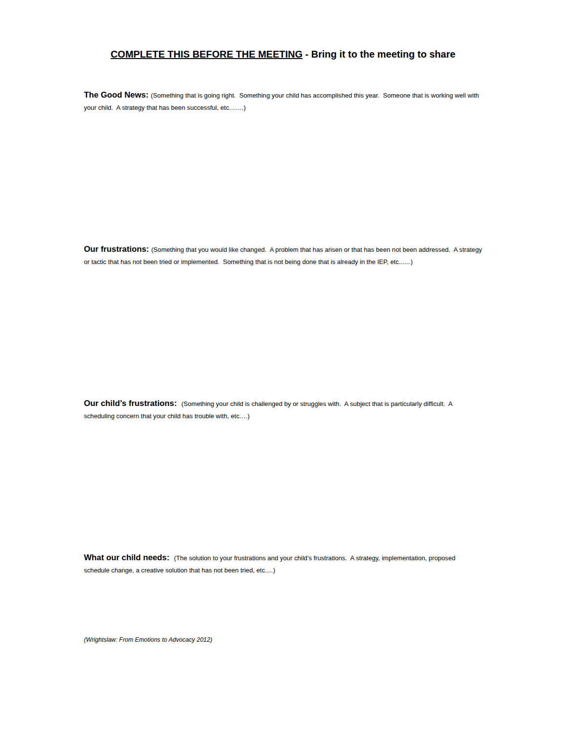COMPLETE THIS BEFORE THE MEETING - Bring it to the meeting to share
The Good News: (Something that is going right. Something your child has accomplished this year. Someone that is working well with your child. A strategy that has been successful, etc.……)
Our frustrations: (Something that you would like changed. A problem that has arisen or that has been not been addressed. A strategy or tactic that has not been tried or implemented. Something that is not being done that is already in the IEP, etc.…..)
Our child’s frustrations: (Something your child is challenged by or struggles with. A subject that is particularly difficult. A scheduling concern that your child has trouble with, etc.…)
What our child needs: (The solution to your frustrations and your child’s frustrations. A strategy, implementation, proposed schedule change, a creative solution that has not been tried, etc.…)
(Wrightslaw: From Emotions to Advocacy 2012)